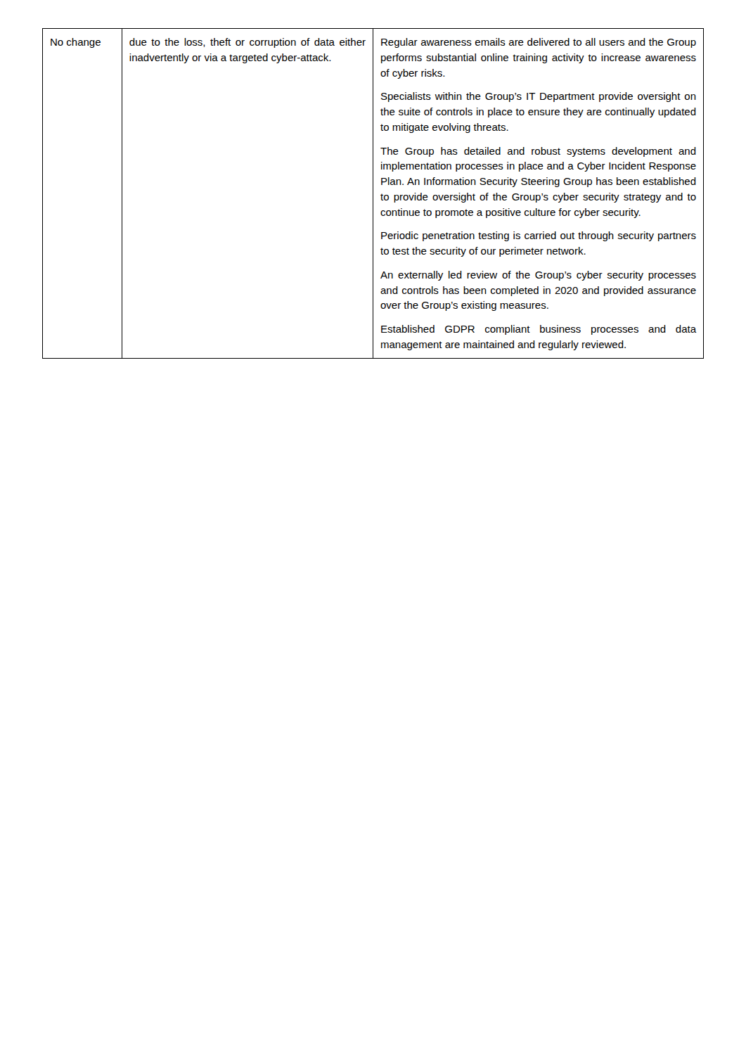| No change | due to the loss, theft or corruption of data either inadvertently or via a targeted cyber-attack. | Regular awareness emails are delivered to all users and the Group performs substantial online training activity to increase awareness of cyber risks. Specialists within the Group’s IT Department provide oversight on the suite of controls in place to ensure they are continually updated to mitigate evolving threats. The Group has detailed and robust systems development and implementation processes in place and a Cyber Incident Response Plan. An Information Security Steering Group has been established to provide oversight of the Group’s cyber security strategy and to continue to promote a positive culture for cyber security. Periodic penetration testing is carried out through security partners to test the security of our perimeter network. An externally led review of the Group’s cyber security processes and controls has been completed in 2020 and provided assurance over the Group’s existing measures. Established GDPR compliant business processes and data management are maintained and regularly reviewed. |